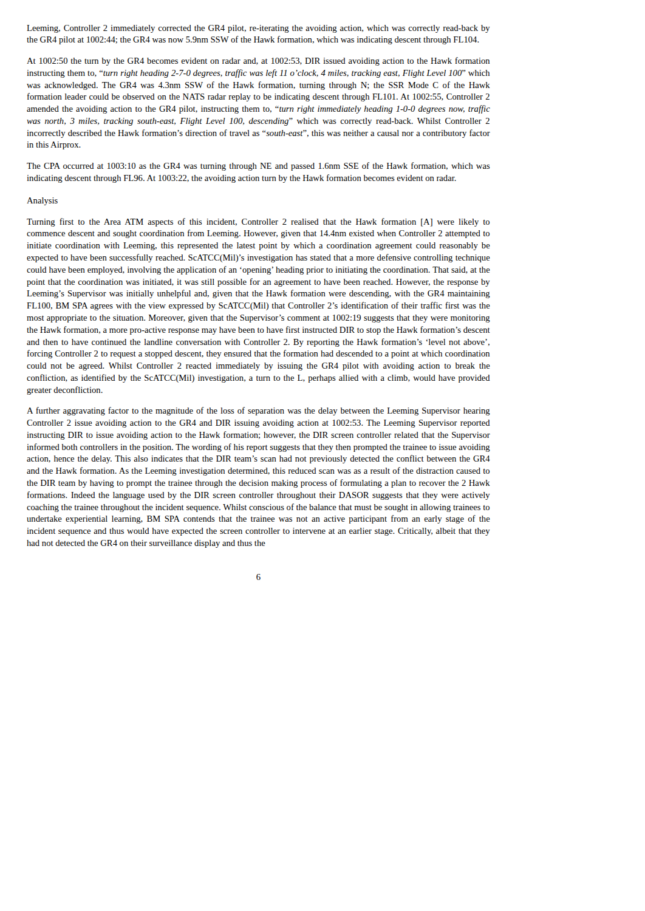Leeming, Controller 2 immediately corrected the GR4 pilot, re-iterating the avoiding action, which was correctly read-back by the GR4 pilot at 1002:44; the GR4 was now 5.9nm SSW of the Hawk formation, which was indicating descent through FL104.
At 1002:50 the turn by the GR4 becomes evident on radar and, at 1002:53, DIR issued avoiding action to the Hawk formation instructing them to, “turn right heading 2-7-0 degrees, traffic was left 11 o’clock, 4 miles, tracking east, Flight Level 100” which was acknowledged. The GR4 was 4.3nm SSW of the Hawk formation, turning through N; the SSR Mode C of the Hawk formation leader could be observed on the NATS radar replay to be indicating descent through FL101. At 1002:55, Controller 2 amended the avoiding action to the GR4 pilot, instructing them to, “turn right immediately heading 1-0-0 degrees now, traffic was north, 3 miles, tracking south-east, Flight Level 100, descending” which was correctly read-back. Whilst Controller 2 incorrectly described the Hawk formation’s direction of travel as “south-east”, this was neither a causal nor a contributory factor in this Airprox.
The CPA occurred at 1003:10 as the GR4 was turning through NE and passed 1.6nm SSE of the Hawk formation, which was indicating descent through FL96. At 1003:22, the avoiding action turn by the Hawk formation becomes evident on radar.
Analysis
Turning first to the Area ATM aspects of this incident, Controller 2 realised that the Hawk formation [A] were likely to commence descent and sought coordination from Leeming. However, given that 14.4nm existed when Controller 2 attempted to initiate coordination with Leeming, this represented the latest point by which a coordination agreement could reasonably be expected to have been successfully reached. ScATCC(Mil)’s investigation has stated that a more defensive controlling technique could have been employed, involving the application of an ‘opening’ heading prior to initiating the coordination. That said, at the point that the coordination was initiated, it was still possible for an agreement to have been reached. However, the response by Leeming’s Supervisor was initially unhelpful and, given that the Hawk formation were descending, with the GR4 maintaining FL100, BM SPA agrees with the view expressed by ScATCC(Mil) that Controller 2’s identification of their traffic first was the most appropriate to the situation. Moreover, given that the Supervisor’s comment at 1002:19 suggests that they were monitoring the Hawk formation, a more pro-active response may have been to have first instructed DIR to stop the Hawk formation’s descent and then to have continued the landline conversation with Controller 2. By reporting the Hawk formation’s ‘level not above’, forcing Controller 2 to request a stopped descent, they ensured that the formation had descended to a point at which coordination could not be agreed. Whilst Controller 2 reacted immediately by issuing the GR4 pilot with avoiding action to break the confliction, as identified by the ScATCC(Mil) investigation, a turn to the L, perhaps allied with a climb, would have provided greater deconfliction.
A further aggravating factor to the magnitude of the loss of separation was the delay between the Leeming Supervisor hearing Controller 2 issue avoiding action to the GR4 and DIR issuing avoiding action at 1002:53. The Leeming Supervisor reported instructing DIR to issue avoiding action to the Hawk formation; however, the DIR screen controller related that the Supervisor informed both controllers in the position. The wording of his report suggests that they then prompted the trainee to issue avoiding action, hence the delay. This also indicates that the DIR team’s scan had not previously detected the conflict between the GR4 and the Hawk formation. As the Leeming investigation determined, this reduced scan was as a result of the distraction caused to the DIR team by having to prompt the trainee through the decision making process of formulating a plan to recover the 2 Hawk formations. Indeed the language used by the DIR screen controller throughout their DASOR suggests that they were actively coaching the trainee throughout the incident sequence. Whilst conscious of the balance that must be sought in allowing trainees to undertake experiential learning, BM SPA contends that the trainee was not an active participant from an early stage of the incident sequence and thus would have expected the screen controller to intervene at an earlier stage. Critically, albeit that they had not detected the GR4 on their surveillance display and thus the
6